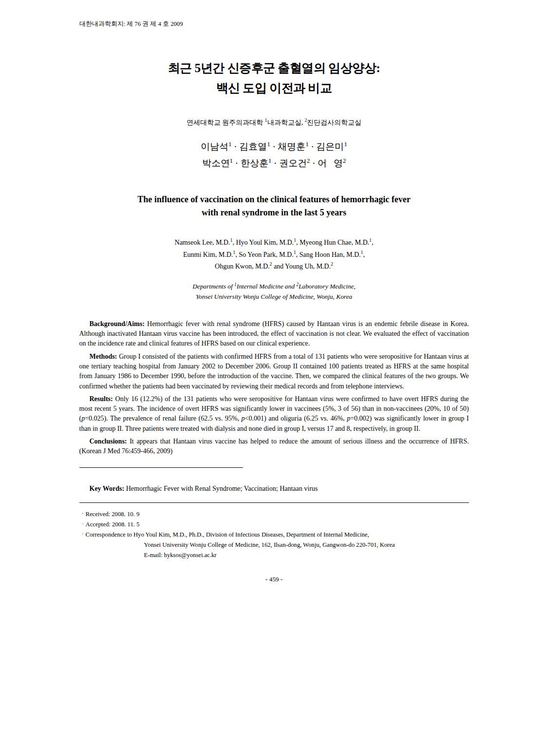대한내과학회지: 제 76 권 제 4 호 2009
최근 5년간 신증후군 출혈열의 임상양상:
백신 도입 이전과 비교
연세대학교 원주의과대학 1내과학교실, 2진단검사의학교실
이남석1 · 김효열1 · 채명훈1 · 김은미1
박소연1 · 한상훈1 · 권오건2 · 어 영2
The influence of vaccination on the clinical features of hemorrhagic fever
with renal syndrome in the last 5 years
Namseok Lee, M.D.1, Hyo Youl Kim, M.D.1, Myeong Hun Chae, M.D.1,
Eunmi Kim, M.D.1, So Yeon Park, M.D.1, Sang Hoon Han, M.D.1,
Ohgun Kwon, M.D.2 and Young Uh, M.D.2
Departments of 1Internal Medicine and 2Laboratory Medicine,
Yonsei University Wonju College of Medicine, Wonju, Korea
Background/Aims: Hemorrhagic fever with renal syndrome (HFRS) caused by Hantaan virus is an endemic febrile disease in Korea. Although inactivated Hantaan virus vaccine has been introduced, the effect of vaccination is not clear. We evaluated the effect of vaccination on the incidence rate and clinical features of HFRS based on our clinical experience.
Methods: Group I consisted of the patients with confirmed HFRS from a total of 131 patients who were seropositive for Hantaan virus at one tertiary teaching hospital from January 2002 to December 2006. Group II contained 100 patients treated as HFRS at the same hospital from January 1986 to December 1990, before the introduction of the vaccine. Then, we compared the clinical features of the two groups. We confirmed whether the patients had been vaccinated by reviewing their medical records and from telephone interviews.
Results: Only 16 (12.2%) of the 131 patients who were seropositive for Hantaan virus were confirmed to have overt HFRS during the most recent 5 years. The incidence of overt HFRS was significantly lower in vaccinees (5%, 3 of 56) than in non-vaccinees (20%, 10 of 50) (p=0.025). The prevalence of renal failure (62.5 vs. 95%, p<0.001) and oliguria (6.25 vs. 46%, p=0.002) was significantly lower in group I than in group II. Three patients were treated with dialysis and none died in group I, versus 17 and 8, respectively, in group II.
Conclusions: It appears that Hantaan virus vaccine has helped to reduce the amount of serious illness and the occurrence of HFRS. (Korean J Med 76:459-466, 2009)
Key Words: Hemorrhagic Fever with Renal Syndrome; Vaccination; Hantaan virus
ㆍReceived: 2008. 10. 9
ㆍAccepted: 2008. 11. 5
ㆍCorrespondence to Hyo Youl Kim, M.D., Ph.D., Division of Infectious Diseases, Department of Internal Medicine,
Yonsei University Wonju College of Medicine, 162, Ilsan-dong, Wonju, Gangwon-do 220-701, Korea
E-mail: hyksos@yonsei.ac.kr
- 459 -